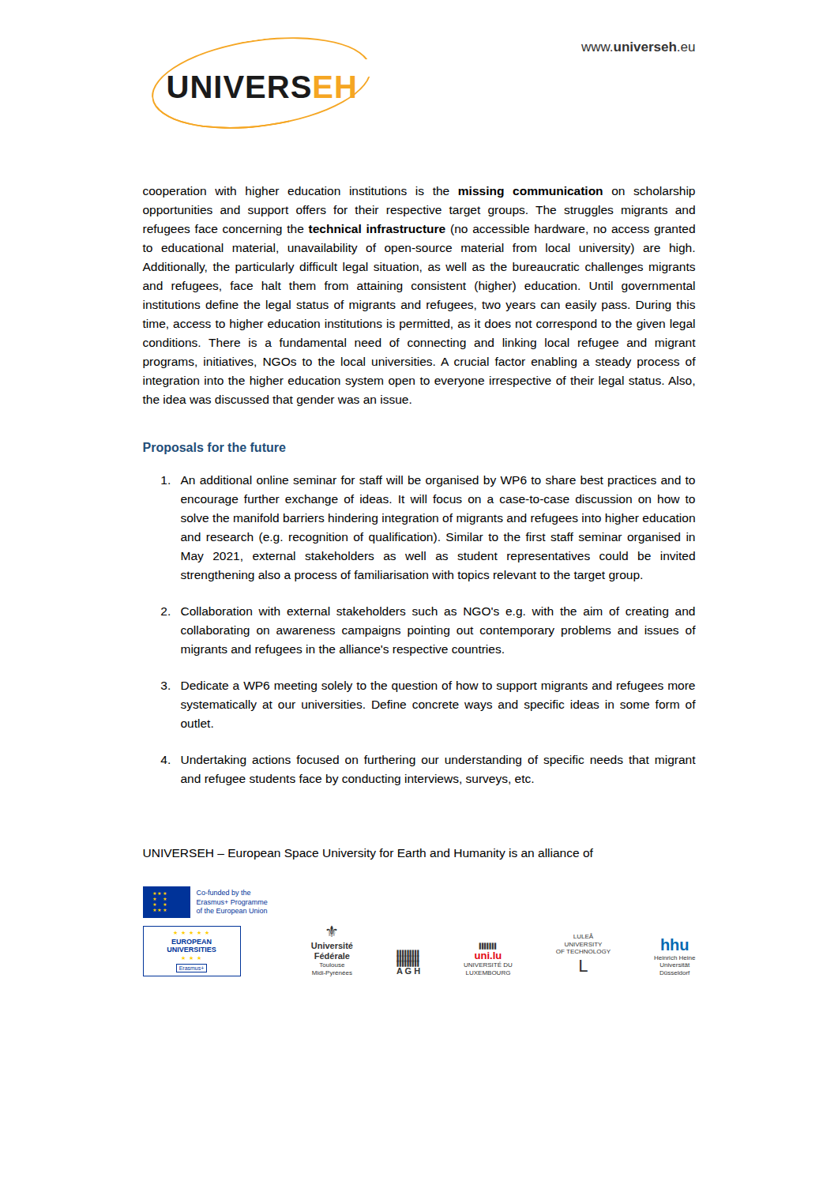UNIVERS EH
www.universeh.eu
cooperation with higher education institutions is the missing communication on scholarship opportunities and support offers for their respective target groups. The struggles migrants and refugees face concerning the technical infrastructure (no accessible hardware, no access granted to educational material, unavailability of open-source material from local university) are high. Additionally, the particularly difficult legal situation, as well as the bureaucratic challenges migrants and refugees, face halt them from attaining consistent (higher) education. Until governmental institutions define the legal status of migrants and refugees, two years can easily pass. During this time, access to higher education institutions is permitted, as it does not correspond to the given legal conditions. There is a fundamental need of connecting and linking local refugee and migrant programs, initiatives, NGOs to the local universities. A crucial factor enabling a steady process of integration into the higher education system open to everyone irrespective of their legal status. Also, the idea was discussed that gender was an issue.
Proposals for the future
An additional online seminar for staff will be organised by WP6 to share best practices and to encourage further exchange of ideas. It will focus on a case-to-case discussion on how to solve the manifold barriers hindering integration of migrants and refugees into higher education and research (e.g. recognition of qualification). Similar to the first staff seminar organised in May 2021, external stakeholders as well as student representatives could be invited strengthening also a process of familiarisation with topics relevant to the target group.
Collaboration with external stakeholders such as NGO's e.g. with the aim of creating and collaborating on awareness campaigns pointing out contemporary problems and issues of migrants and refugees in the alliance's respective countries.
Dedicate a WP6 meeting solely to the question of how to support migrants and refugees more systematically at our universities. Define concrete ways and specific ideas in some form of outlet.
Undertaking actions focused on furthering our understanding of specific needs that migrant and refugee students face by conducting interviews, surveys, etc.
UNIVERSEH – European Space University for Earth and Humanity is an alliance of
Co-funded by the
Erasmus+ Programme
of the European Union
★ ★ ★ ★ ★
EUROPEAN
UNIVERSITIES
★ ★ ★
Erasmus+
⚜
Université
Fédérale
Toulouse
Midi-Pyrénées
▌▌▌▌▌▌▌▌▌
▌▌▌▌▌▌▌▌▌
▌▌▌▌▌▌▌▌▌
A G H
▌▌▌▌▌▌▌
uni.lu
UNIVERSITÉ DU
LUXEMBOURG
LULEÅ
UNIVERSITY
OF TECHNOLOGY
L
hhu
Heinrich Heine
Universität
Düsseldorf